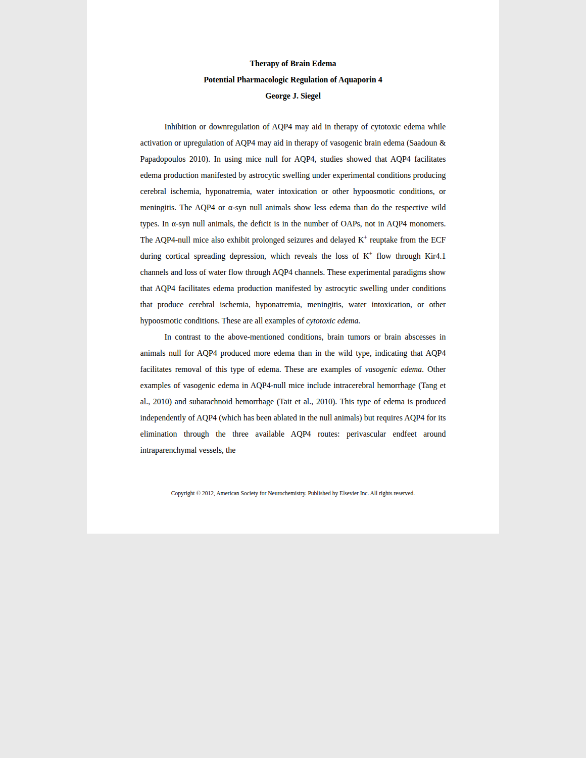Therapy of Brain Edema
Potential Pharmacologic Regulation of Aquaporin 4
George J. Siegel
Inhibition or downregulation of AQP4 may aid in therapy of cytotoxic edema while activation or upregulation of AQP4 may aid in therapy of vasogenic brain edema (Saadoun & Papadopoulos 2010). In using mice null for AQP4, studies showed that AQP4 facilitates edema production manifested by astrocytic swelling under experimental conditions producing cerebral ischemia, hyponatremia, water intoxication or other hypoosmotic conditions, or meningitis. The AQP4 or α-syn null animals show less edema than do the respective wild types. In α-syn null animals, the deficit is in the number of OAPs, not in AQP4 monomers. The AQP4-null mice also exhibit prolonged seizures and delayed K+ reuptake from the ECF during cortical spreading depression, which reveals the loss of K+ flow through Kir4.1 channels and loss of water flow through AQP4 channels. These experimental paradigms show that AQP4 facilitates edema production manifested by astrocytic swelling under conditions that produce cerebral ischemia, hyponatremia, meningitis, water intoxication, or other hypoosmotic conditions. These are all examples of cytotoxic edema.
In contrast to the above-mentioned conditions, brain tumors or brain abscesses in animals null for AQP4 produced more edema than in the wild type, indicating that AQP4 facilitates removal of this type of edema. These are examples of vasogenic edema. Other examples of vasogenic edema in AQP4-null mice include intracerebral hemorrhage (Tang et al., 2010) and subarachnoid hemorrhage (Tait et al., 2010). This type of edema is produced independently of AQP4 (which has been ablated in the null animals) but requires AQP4 for its elimination through the three available AQP4 routes: perivascular endfeet around intraparenchymal vessels, the
Copyright © 2012, American Society for Neurochemistry. Published by Elsevier Inc. All rights reserved.